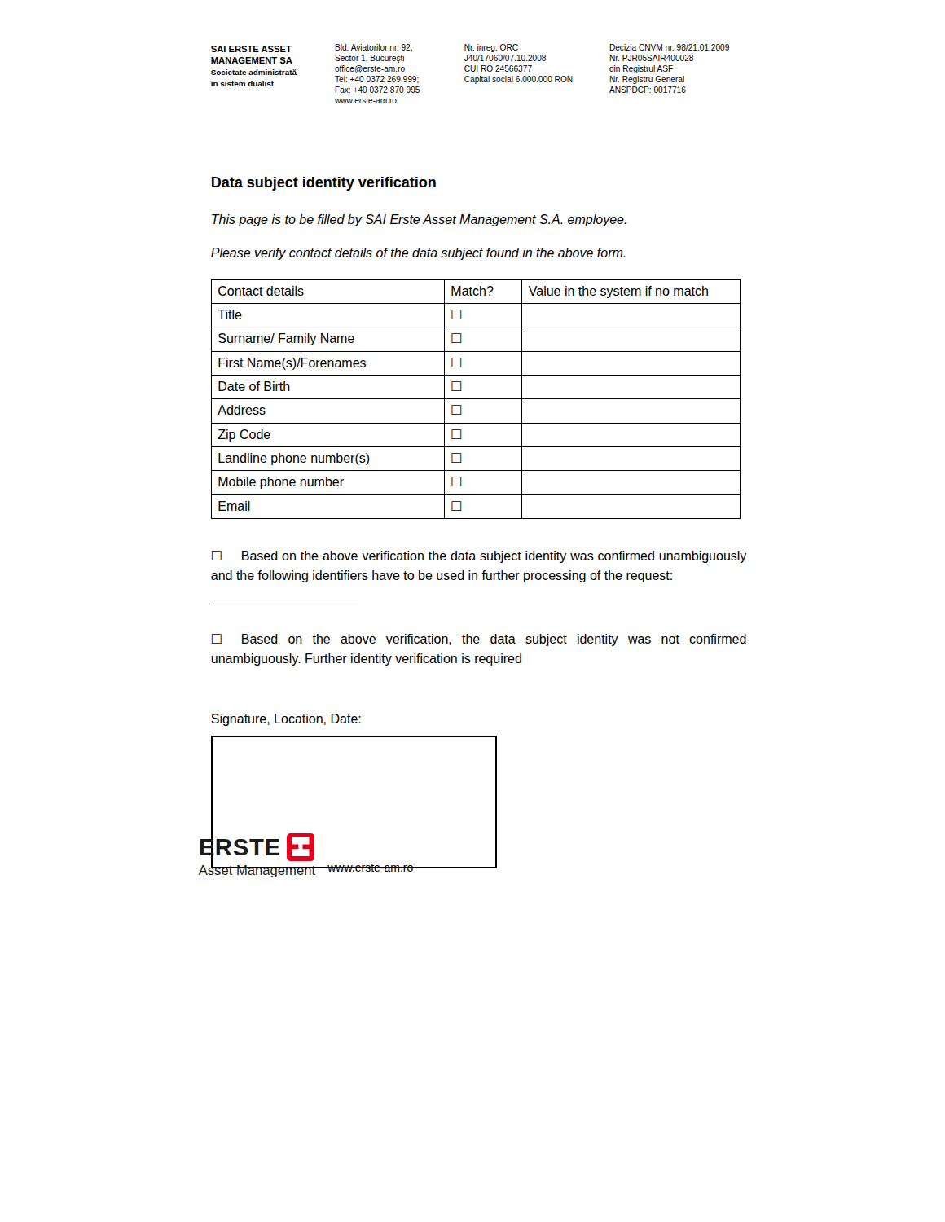SAI ERSTE ASSET
MANAGEMENT SA
Societate administrată
în sistem dualist
Bld. Aviatorilor nr. 92,
Sector 1, Bucureşti
office@erste-am.ro
Tel: +40 0372 269 999;
Fax: +40 0372 870 995
www.erste-am.ro
Nr. inreg. ORC
J40/17060/07.10.2008
CUI RO 24566377
Capital social 6.000.000 RON
Decizia CNVM nr. 98/21.01.2009
Nr. PJR05SAIR400028
din Registrul ASF
Nr. Registru General
ANSPDCP: 0017716
Data subject identity verification
This page is to be filled by SAI Erste Asset Management S.A. employee.
Please verify contact details of the data subject found in the above form.
| Contact details | Match? | Value in the system if no match |
| --- | --- | --- |
| Title | ☐ | |
| Surname/ Family Name | ☐ | |
| First Name(s)/Forenames | ☐ | |
| Date of Birth | ☐ | |
| Address | ☐ | |
| Zip Code | ☐ | |
| Landline phone number(s) | ☐ | |
| Mobile phone number | ☐ | |
| Email | ☐ | |
☐Based on the above verification the data subject identity was confirmed unambiguously and the following identifiers have to be used in further processing of the request:
☐Based on the above verification, the data subject identity was not confirmed unambiguously. Further identity verification is required
Signature, Location, Date:
ERSTE
Asset Management
www.erste-am.ro